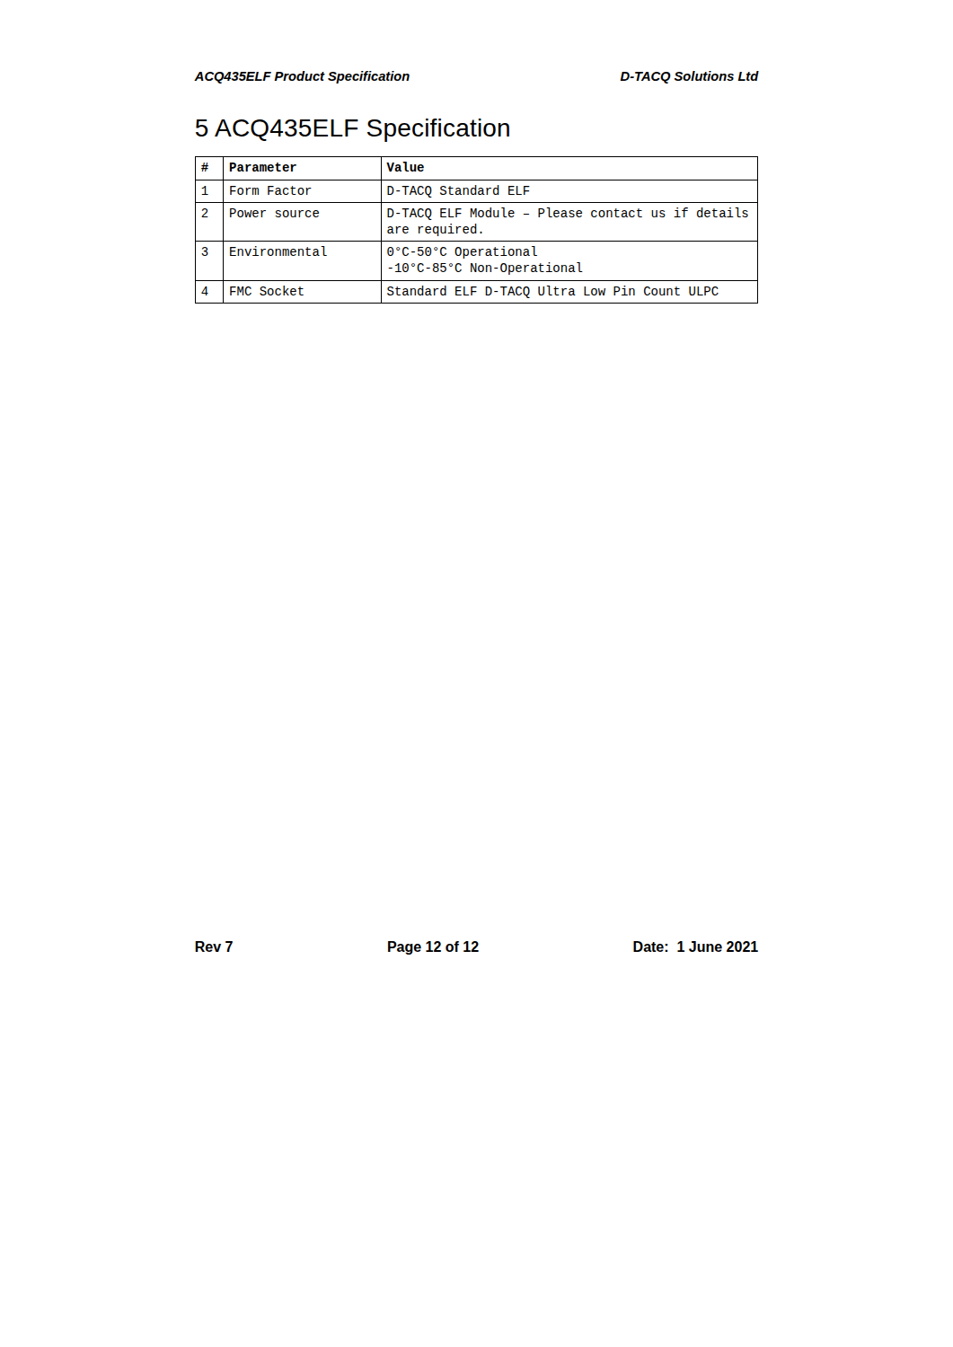ACQ435ELF Product Specification D-TACQ Solutions Ltd
5 ACQ435ELF Specification
| # | Parameter | Value |
| --- | --- | --- |
| 1 | Form Factor | D-TACQ Standard ELF |
| 2 | Power source | D-TACQ ELF Module – Please contact us if details are required. |
| 3 | Environmental | 0°C-50°C Operational -10°C-85°C Non-Operational |
| 4 | FMC Socket | Standard ELF D-TACQ Ultra Low Pin Count ULPC |
Rev 7 Page 12 of 12 Date: 1 June 2021